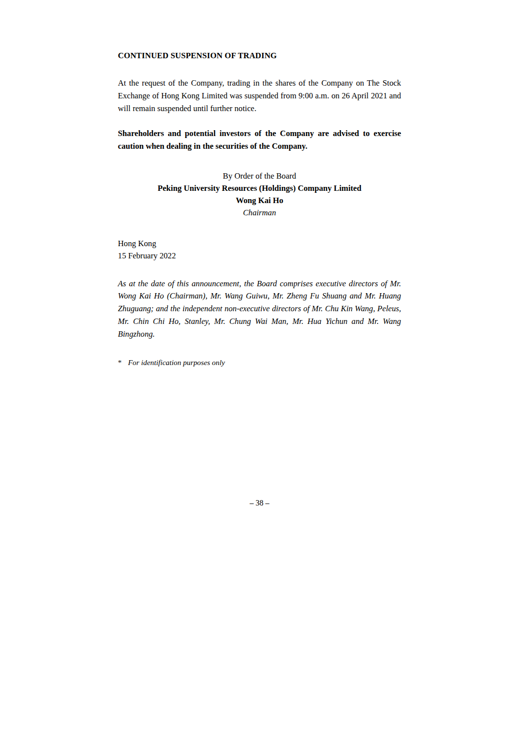CONTINUED SUSPENSION OF TRADING
At the request of the Company, trading in the shares of the Company on The Stock Exchange of Hong Kong Limited was suspended from 9:00 a.m. on 26 April 2021 and will remain suspended until further notice.
Shareholders and potential investors of the Company are advised to exercise caution when dealing in the securities of the Company.
By Order of the Board Peking University Resources (Holdings) Company Limited Wong Kai Ho Chairman
Hong Kong 15 February 2022
As at the date of this announcement, the Board comprises executive directors of Mr. Wong Kai Ho (Chairman), Mr. Wang Guiwu, Mr. Zheng Fu Shuang and Mr. Huang Zhuguang; and the independent non-executive directors of Mr. Chu Kin Wang, Peleus, Mr. Chin Chi Ho, Stanley, Mr. Chung Wai Man, Mr. Hua Yichun and Mr. Wang Bingzhong.
*For identification purposes only
– 38 –